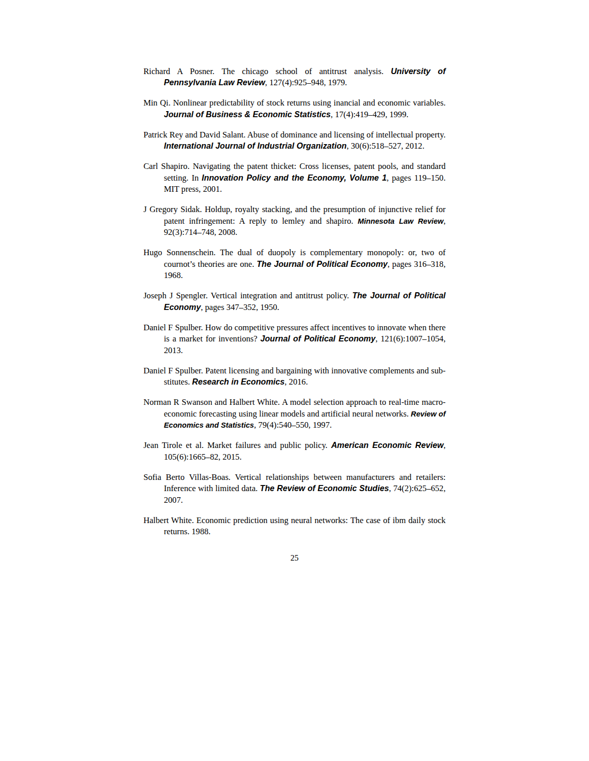Richard A Posner. The chicago school of antitrust analysis. University of Pennsylvania Law Review, 127(4):925–948, 1979.
Min Qi. Nonlinear predictability of stock returns using inancial and economic variables. Journal of Business & Economic Statistics, 17(4):419–429, 1999.
Patrick Rey and David Salant. Abuse of dominance and licensing of intellectual property. International Journal of Industrial Organization, 30(6):518–527, 2012.
Carl Shapiro. Navigating the patent thicket: Cross licenses, patent pools, and standard setting. In Innovation Policy and the Economy, Volume 1, pages 119–150. MIT press, 2001.
J Gregory Sidak. Holdup, royalty stacking, and the presumption of injunctive relief for patent infringement: A reply to lemley and shapiro. Minnesota Law Review, 92(3):714–748, 2008.
Hugo Sonnenschein. The dual of duopoly is complementary monopoly: or, two of cournot’s theories are one. The Journal of Political Economy, pages 316–318, 1968.
Joseph J Spengler. Vertical integration and antitrust policy. The Journal of Political Economy, pages 347–352, 1950.
Daniel F Spulber. How do competitive pressures affect incentives to innovate when there is a market for inventions? Journal of Political Economy, 121(6):1007–1054, 2013.
Daniel F Spulber. Patent licensing and bargaining with innovative complements and substitutes. Research in Economics, 2016.
Norman R Swanson and Halbert White. A model selection approach to real-time macroeconomic forecasting using linear models and artificial neural networks. Review of Economics and Statistics, 79(4):540–550, 1997.
Jean Tirole et al. Market failures and public policy. American Economic Review, 105(6):1665–82, 2015.
Sofia Berto Villas-Boas. Vertical relationships between manufacturers and retailers: Inference with limited data. The Review of Economic Studies, 74(2):625–652, 2007.
Halbert White. Economic prediction using neural networks: The case of ibm daily stock returns. 1988.
25